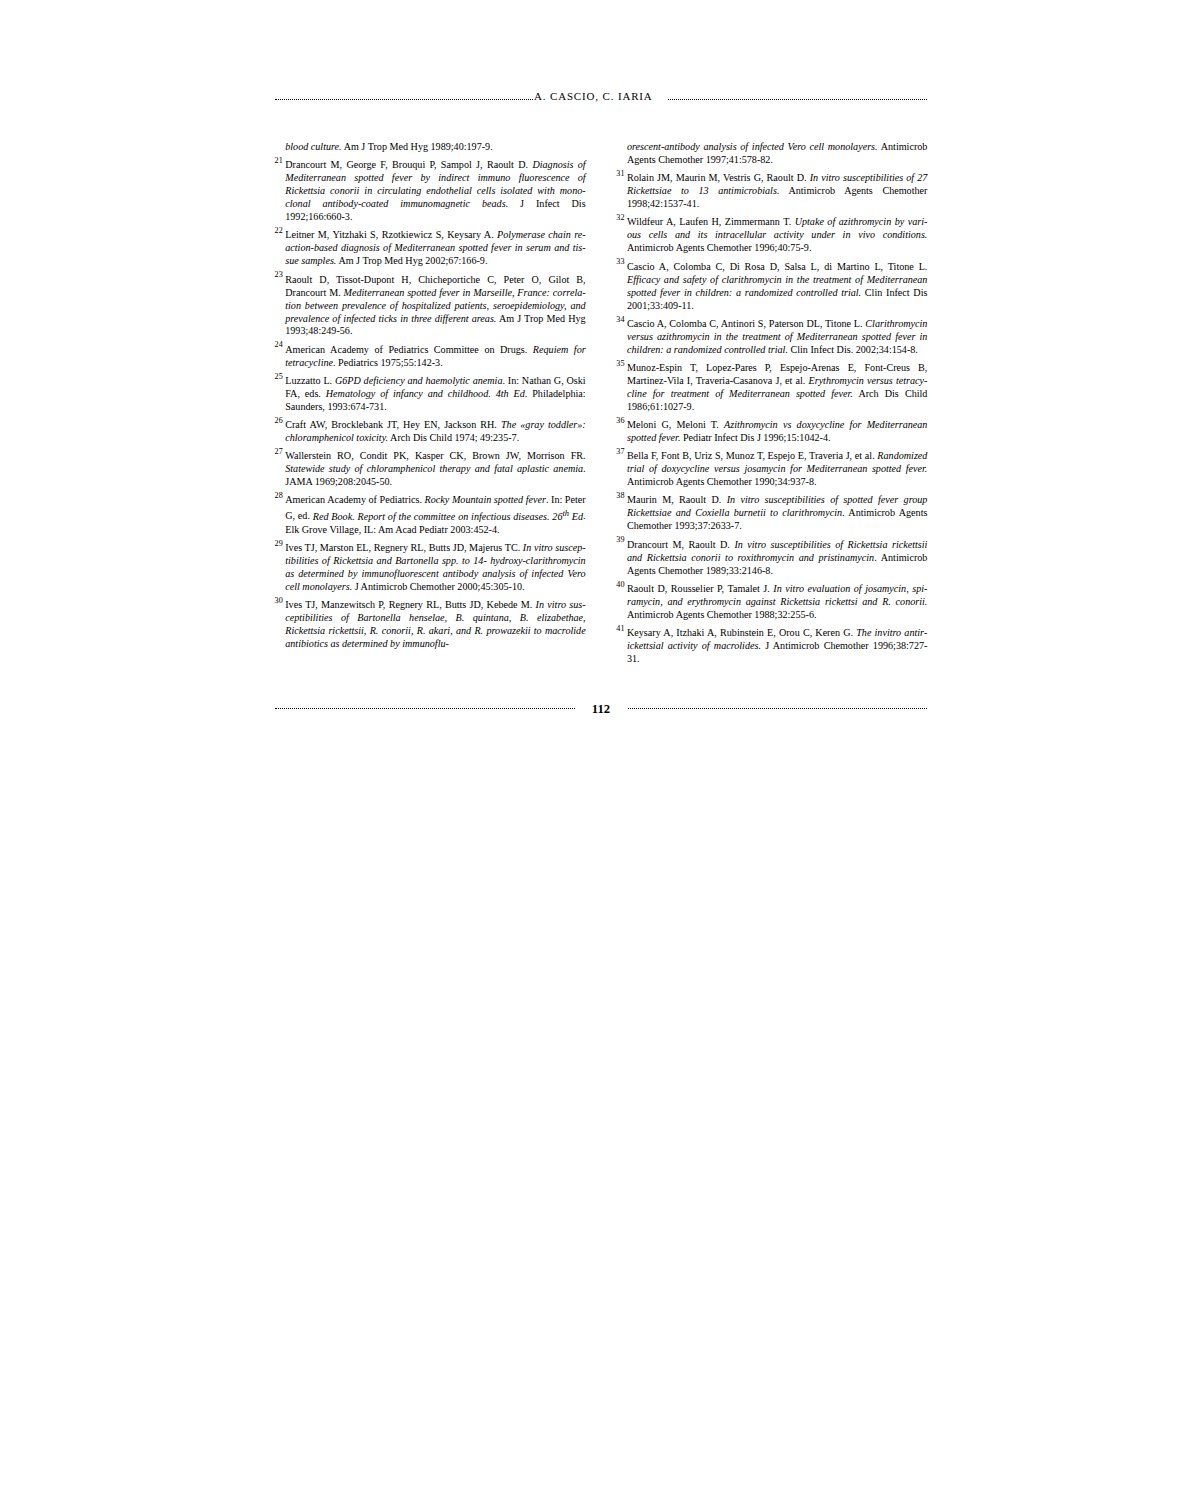A. CASCIO, C. IARIA
blood culture. Am J Trop Med Hyg 1989;40:197-9.
21 Drancourt M, George F, Brouqui P, Sampol J, Raoult D. Diagnosis of Mediterranean spotted fever by indirect immuno fluorescence of Rickettsia conorii in circulating endothelial cells isolated with monoclonal antibody-coated immunomagnetic beads. J Infect Dis 1992;166:660-3.
22 Leitner M, Yitzhaki S, Rzotkiewicz S, Keysary A. Polymerase chain reaction-based diagnosis of Mediterranean spotted fever in serum and tissue samples. Am J Trop Med Hyg 2002;67:166-9.
23 Raoult D, Tissot-Dupont H, Chicheportiche C, Peter O, Gilot B, Drancourt M. Mediterranean spotted fever in Marseille, France: correlation between prevalence of hospitalized patients, seroepidemiology, and prevalence of infected ticks in three different areas. Am J Trop Med Hyg 1993;48:249-56.
24 American Academy of Pediatrics Committee on Drugs. Requiem for tetracycline. Pediatrics 1975;55:142-3.
25 Luzzatto L. G6PD deficiency and haemolytic anemia. In: Nathan G, Oski FA, eds. Hematology of infancy and childhood. 4th Ed. Philadelphia: Saunders, 1993:674-731.
26 Craft AW, Brocklebank JT, Hey EN, Jackson RH. The «gray toddler»: chloramphenicol toxicity. Arch Dis Child 1974; 49:235-7.
27 Wallerstein RO, Condit PK, Kasper CK, Brown JW, Morrison FR. Statewide study of chloramphenicol therapy and fatal aplastic anemia. JAMA 1969;208:2045-50.
28 American Academy of Pediatrics. Rocky Mountain spotted fever. In: Peter G, ed. Red Book. Report of the committee on infectious diseases. 26th Ed. Elk Grove Village, IL: Am Acad Pediatr 2003:452-4.
29 Ives TJ, Marston EL, Regnery RL, Butts JD, Majerus TC. In vitro susceptibilities of Rickettsia and Bartonella spp. to 14- hydroxy-clarithromycin as determined by immunofluorescent antibody analysis of infected Vero cell monolayers. J Antimicrob Chemother 2000;45:305-10.
30 Ives TJ, Manzewitsch P, Regnery RL, Butts JD, Kebede M. In vitro susceptibilities of Bartonella henselae, B. quintana, B. elizabethae, Rickettsia rickettsii, R. conorii, R. akari, and R. prowazekii to macrolide antibiotics as determined by immunoflu-
orescent-antibody analysis of infected Vero cell monolayers. Antimicrob Agents Chemother 1997;41:578-82.
31 Rolain JM, Maurin M, Vestris G, Raoult D. In vitro susceptibilities of 27 Rickettsiae to 13 antimicrobials. Antimicrob Agents Chemother 1998;42:1537-41.
32 Wildfeur A, Laufen H, Zimmermann T. Uptake of azithromycin by various cells and its intracellular activity under in vivo conditions. Antimicrob Agents Chemother 1996;40:75-9.
33 Cascio A, Colomba C, Di Rosa D, Salsa L, di Martino L, Titone L. Efficacy and safety of clarithromycin in the treatment of Mediterranean spotted fever in children: a randomized controlled trial. Clin Infect Dis 2001;33:409-11.
34 Cascio A, Colomba C, Antinori S, Paterson DL, Titone L. Clarithromycin versus azithromycin in the treatment of Mediterranean spotted fever in children: a randomized controlled trial. Clin Infect Dis. 2002;34:154-8.
35 Munoz-Espin T, Lopez-Pares P, Espejo-Arenas E, Font-Creus B, Martinez-Vila I, Traveria-Casanova J, et al. Erythromycin versus tetracycline for treatment of Mediterranean spotted fever. Arch Dis Child 1986;61:1027-9.
36 Meloni G, Meloni T. Azithromycin vs doxycycline for Mediterranean spotted fever. Pediatr Infect Dis J 1996;15:1042-4.
37 Bella F, Font B, Uriz S, Munoz T, Espejo E, Traveria J, et al. Randomized trial of doxycycline versus josamycin for Mediterranean spotted fever. Antimicrob Agents Chemother 1990;34:937-8.
38 Maurin M, Raoult D. In vitro susceptibilities of spotted fever group Rickettsiae and Coxiella burnetii to clarithromycin. Antimicrob Agents Chemother 1993;37:2633-7.
39 Drancourt M, Raoult D. In vitro susceptibilities of Rickettsia rickettsii and Rickettsia conorii to roxithromycin and pristinamycin. Antimicrob Agents Chemother 1989;33:2146-8.
40 Raoult D, Rousselier P, Tamalet J. In vitro evaluation of josamycin, spiramycin, and erythromycin against Rickettsia rickettsi and R. conorii. Antimicrob Agents Chemother 1988;32:255-6.
41 Keysary A, Itzhaki A, Rubinstein E, Orou C, Keren G. The invitro antirickettsial activity of macrolides. J Antimicrob Chemother 1996;38:727-31.
112